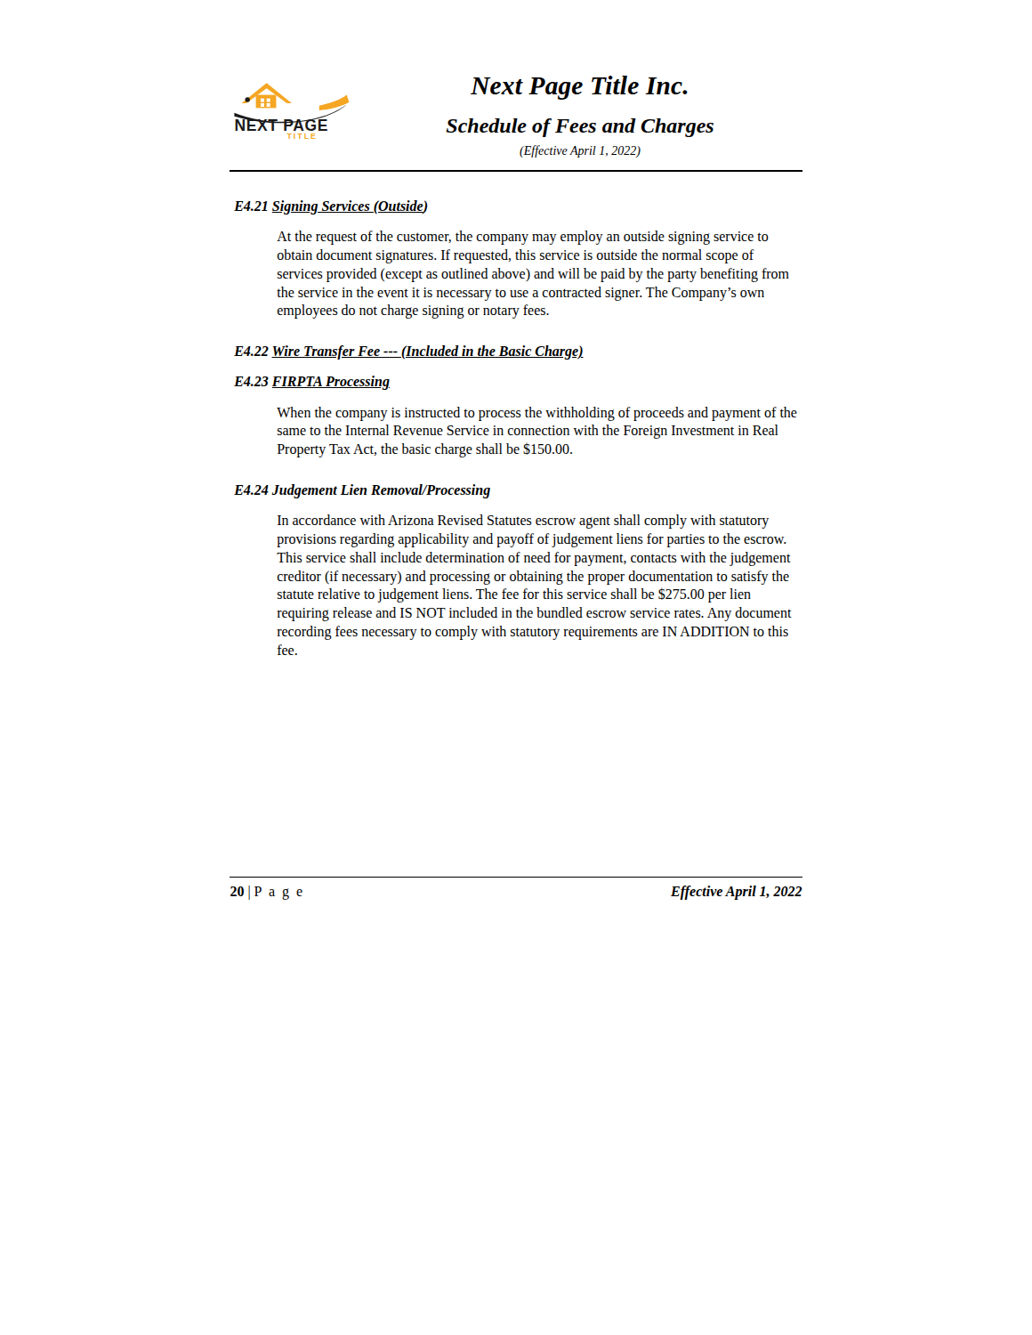NEXT PAGE TITLE
Next Page Title Inc.
Schedule of Fees and Charges
(Effective April 1, 2022)
E4.21 Signing Services (Outside)
At the request of the customer, the company may employ an outside signing service to obtain document signatures. If requested, this service is outside the normal scope of services provided (except as outlined above) and will be paid by the party benefiting from the service in the event it is necessary to use a contracted signer. The Company’s own employees do not charge signing or notary fees.
E4.22 Wire Transfer Fee --- (Included in the Basic Charge)
E4.23 FIRPTA Processing
When the company is instructed to process the withholding of proceeds and payment of the same to the Internal Revenue Service in connection with the Foreign Investment in Real Property Tax Act, the basic charge shall be $150.00.
E4.24 Judgement Lien Removal/Processing
In accordance with Arizona Revised Statutes escrow agent shall comply with statutory provisions regarding applicability and payoff of judgement liens for parties to the escrow. This service shall include determination of need for payment, contacts with the judgement creditor (if necessary) and processing or obtaining the proper documentation to satisfy the statute relative to judgement liens. The fee for this service shall be $275.00 per lien requiring release and IS NOT included in the bundled escrow service rates. Any document recording fees necessary to comply with statutory requirements are IN ADDITION to this fee.
20 | P a g e
Effective April 1, 2022